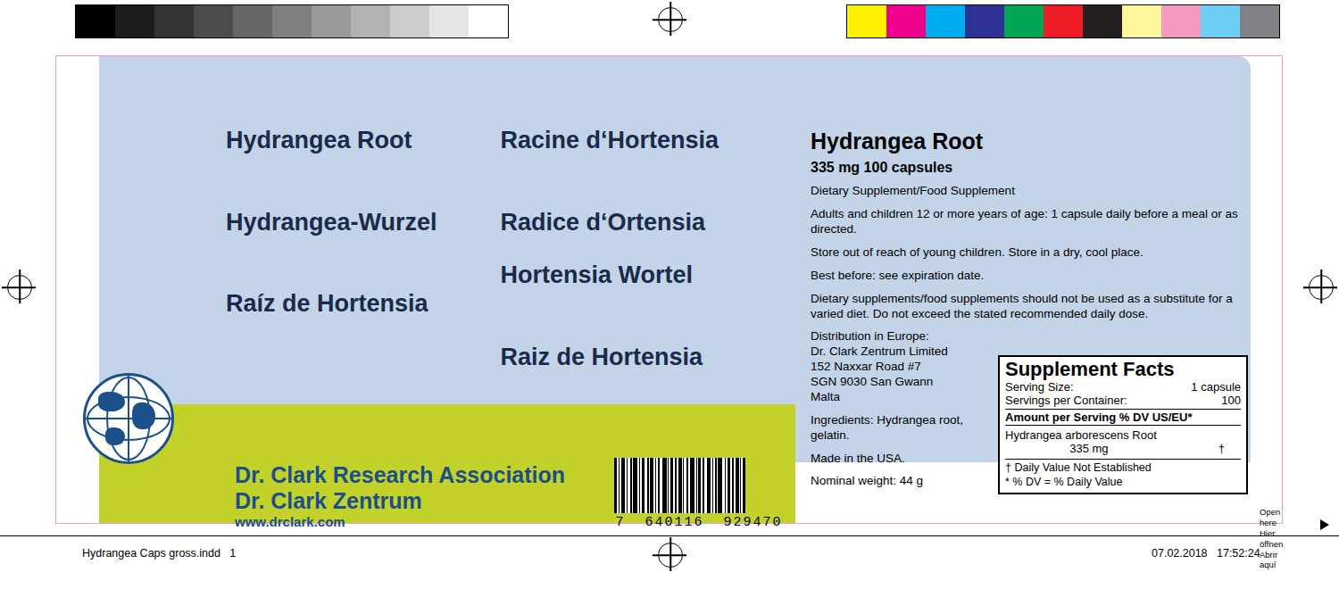Hydrangea Root
Hydrangea-Wurzel
Raíz de Hortensia
Racine d‘Hortensia
Radice d‘Ortensia
Hortensia Wortel
Raiz de Hortensia
Dr. Clark Research Association
Dr. Clark Zentrum
www.drclark.com
7 640116 929470
Hydrangea Root
335 mg 100 capsules
Dietary Supplement/Food Supplement
Adults and children 12 or more years of age: 1 capsule daily before a meal or as directed.
Store out of reach of young children. Store in a dry, cool place.
Best before: see expiration date.
Dietary supplements/food supplements should not be used as a substitute for a varied diet. Do not exceed the stated recommended daily dose.
Distribution in Europe:
Dr. Clark Zentrum Limited
152 Naxxar Road #7
SGN 9030 San Gwann
Malta
Ingredients: Hydrangea root, gelatin.
Made in the USA.
Nominal weight: 44 g
Supplement Facts
Serving Size: 1 capsule
Servings per Container: 100
Amount per Serving % DV US/EU*
Hydrangea arborescens Root
335 mg †
† Daily Value Not Established
* % DV = % Daily Value
Open here
Hier öffnen
Abrir aquí
Hydrangea Caps gross.indd 1
07.02.2018 17:52:24